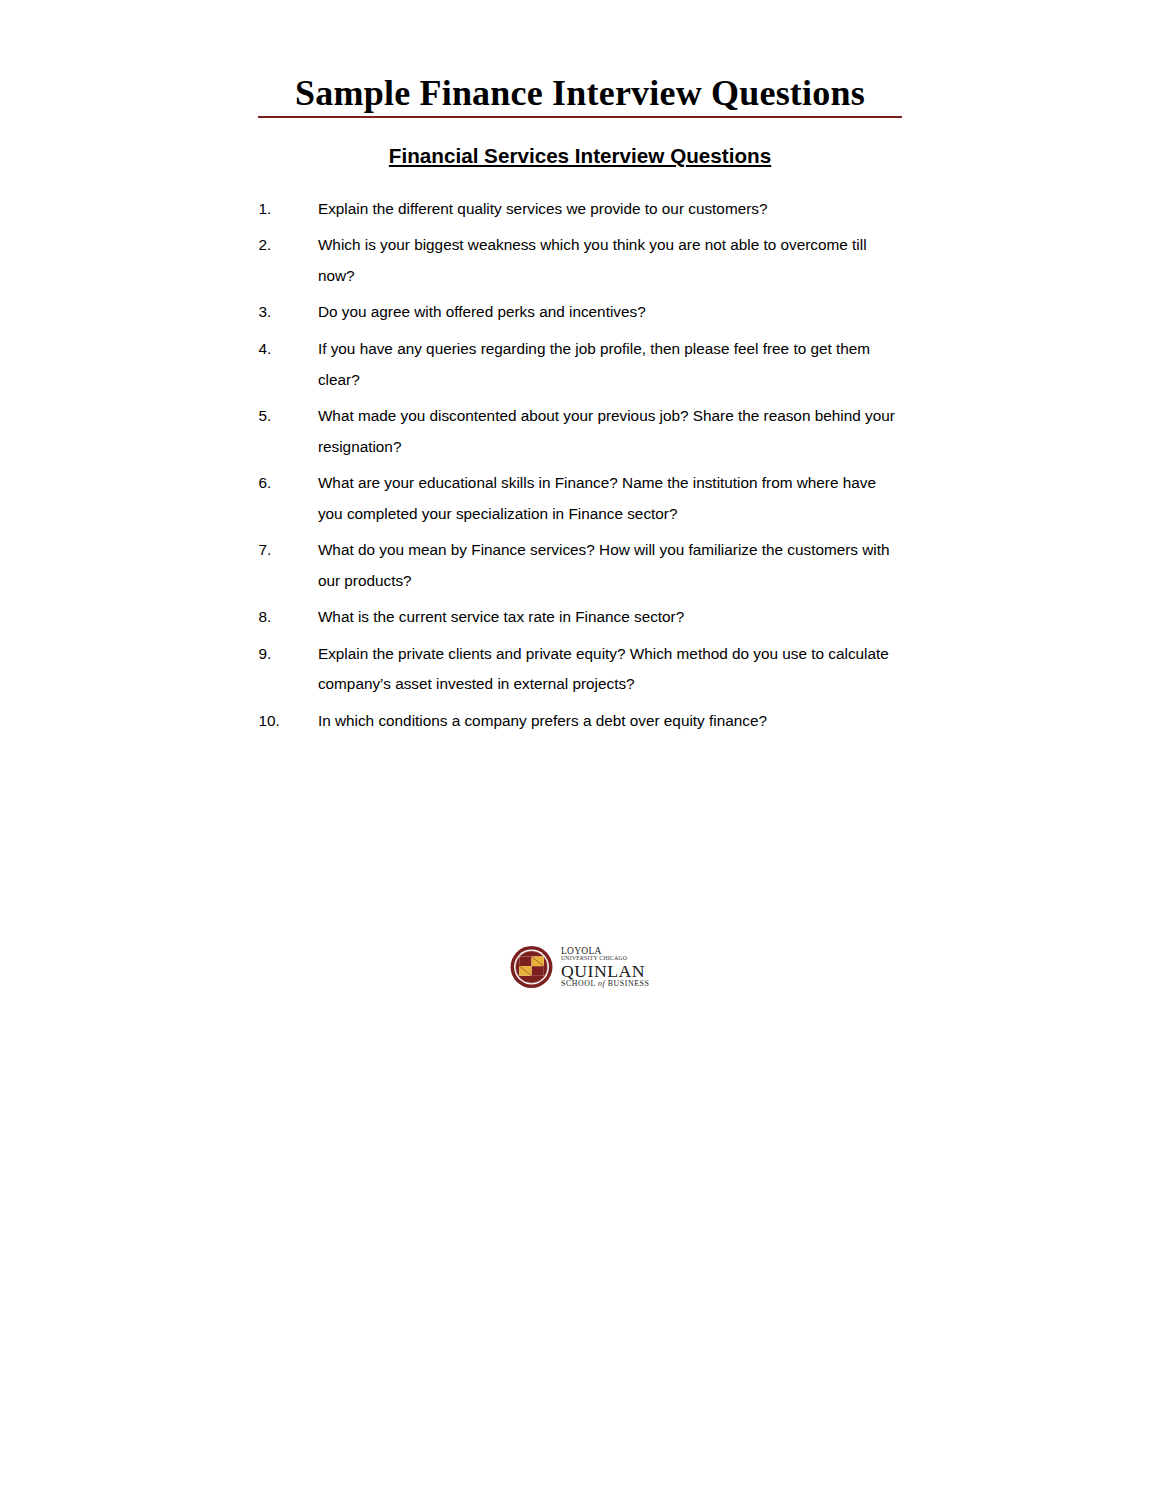Sample Finance Interview Questions
Financial Services Interview Questions
Explain the different quality services we provide to our customers?
Which is your biggest weakness which you think you are not able to overcome till now?
Do you agree with offered perks and incentives?
If you have any queries regarding the job profile, then please feel free to get them clear?
What made you discontented about your previous job? Share the reason behind your resignation?
What are your educational skills in Finance? Name the institution from where have you completed your specialization in Finance sector?
What do you mean by Finance services? How will you familiarize the customers with our products?
What is the current service tax rate in Finance sector?
Explain the private clients and private equity? Which method do you use to calculate company’s asset invested in external projects?
In which conditions a company prefers a debt over equity finance?
LOYOLAUNIVERSITY CHICAGO QUINLAN SCHOOL of BUSINESS